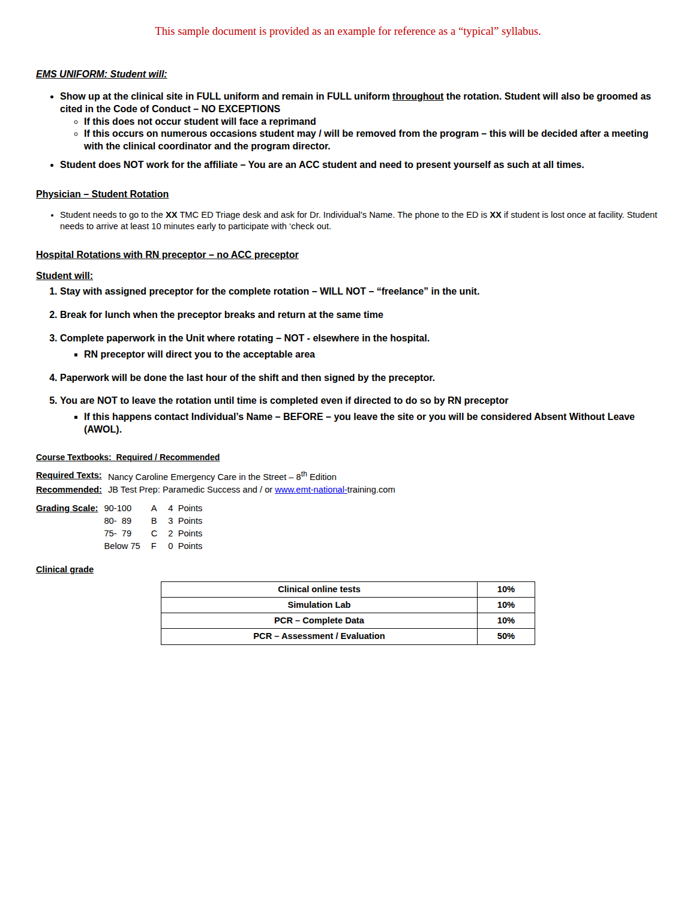This sample document is provided as an example for reference as a “typical” syllabus.
EMS UNIFORM: Student will:
Show up at the clinical site in FULL uniform and remain in FULL uniform throughout the rotation. Student will also be groomed as cited in the Code of Conduct – NO EXCEPTIONS
If this does not occur student will face a reprimand
If this occurs on numerous occasions student may / will be removed from the program – this will be decided after a meeting with the clinical coordinator and the program director.
Student does NOT work for the affiliate – You are an ACC student and need to present yourself as such at all times.
Physician – Student Rotation
Student needs to go to the XX TMC ED Triage desk and ask for Dr. Individual’s Name. The phone to the ED is XX if student is lost once at facility. Student needs to arrive at least 10 minutes early to participate with ‘check out.
Hospital Rotations with RN preceptor – no ACC preceptor
Student will:
Stay with assigned preceptor for the complete rotation – WILL NOT – “freelance” in the unit.
Break for lunch when the preceptor breaks and return at the same time
Complete paperwork in the Unit where rotating – NOT - elsewhere in the hospital.
RN preceptor will direct you to the acceptable area
Paperwork will be done the last hour of the shift and then signed by the preceptor.
You are NOT to leave the rotation until time is completed even if directed to do so by RN preceptor
If this happens contact Individual’s Name – BEFORE – you leave the site or you will be considered Absent Without Leave (AWOL).
Course Textbooks: Required / Recommended
| Required Texts: | Nancy Caroline Emergency Care in the Street – 8 th Edition |
| Recommended: | JB Test Prep: Paramedic Success and / or www.emt-national- training.com |
| Grading Scale: | / 90-100 / A / 4 Points / / 80- 89 / B / 3 Points / / 75- 79 / C / 2 Points / / Below 75 / F / 0 Points / |
Clinical grade
| Clinical online tests | 10% |
| Simulation Lab | 10% |
| PCR – Complete Data | 10% |
| PCR – Assessment / Evaluation | 50% |